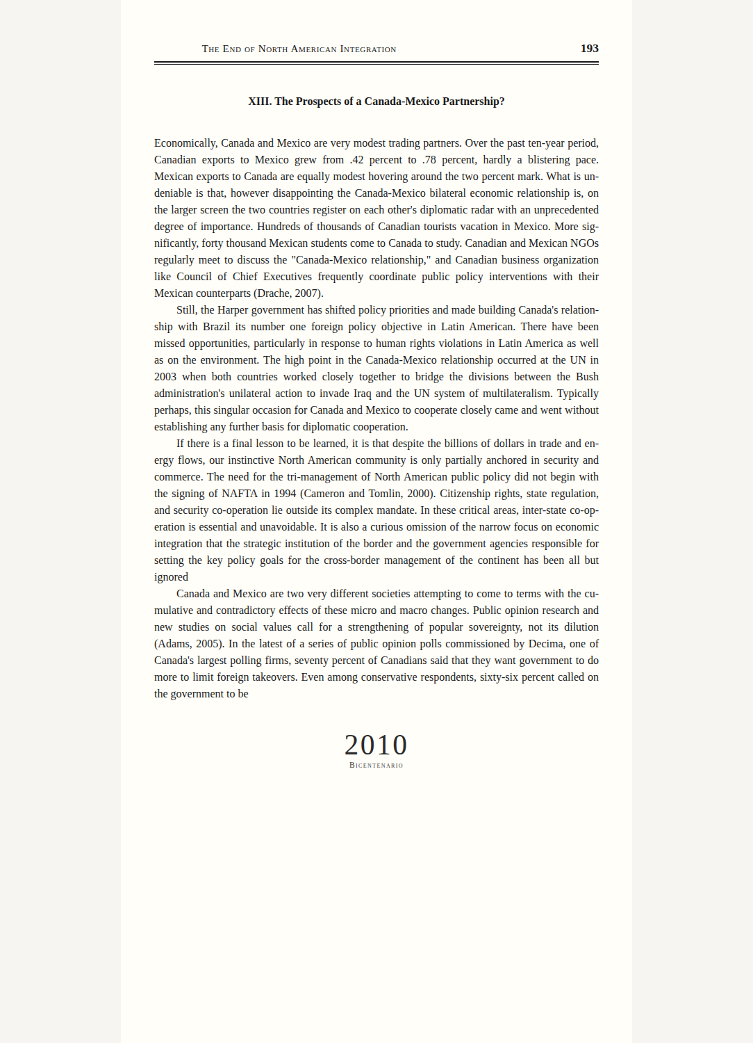The End of North American Integration 193
XIII. The Prospects of a Canada-Mexico Partnership?
Economically, Canada and Mexico are very modest trading partners. Over the past ten-year period, Canadian exports to Mexico grew from .42 percent to .78 percent, hardly a blistering pace. Mexican exports to Canada are equally modest hovering around the two percent mark. What is undeniable is that, however disappointing the Canada-Mexico bilateral economic relationship is, on the larger screen the two countries register on each other's diplomatic radar with an unprecedented degree of importance. Hundreds of thousands of Canadian tourists vacation in Mexico. More significantly, forty thousand Mexican students come to Canada to study. Canadian and Mexican NGOs regularly meet to discuss the "Canada-Mexico relationship," and Canadian business organization like Council of Chief Executives frequently coordinate public policy interventions with their Mexican counterparts (Drache, 2007).
Still, the Harper government has shifted policy priorities and made building Canada's relationship with Brazil its number one foreign policy objective in Latin American. There have been missed opportunities, particularly in response to human rights violations in Latin America as well as on the environment. The high point in the Canada-Mexico relationship occurred at the UN in 2003 when both countries worked closely together to bridge the divisions between the Bush administration's unilateral action to invade Iraq and the UN system of multilateralism. Typically perhaps, this singular occasion for Canada and Mexico to cooperate closely came and went without establishing any further basis for diplomatic cooperation.
If there is a final lesson to be learned, it is that despite the billions of dollars in trade and energy flows, our instinctive North American community is only partially anchored in security and commerce. The need for the tri-management of North American public policy did not begin with the signing of NAFTA in 1994 (Cameron and Tomlin, 2000). Citizenship rights, state regulation, and security co-operation lie outside its complex mandate. In these critical areas, inter-state co-operation is essential and unavoidable. It is also a curious omission of the narrow focus on economic integration that the strategic institution of the border and the government agencies responsible for setting the key policy goals for the cross-border management of the continent has been all but ignored
Canada and Mexico are two very different societies attempting to come to terms with the cumulative and contradictory effects of these micro and macro changes. Public opinion research and new studies on social values call for a strengthening of popular sovereignty, not its dilution (Adams, 2005). In the latest of a series of public opinion polls commissioned by Decima, one of Canada's largest polling firms, seventy percent of Canadians said that they want government to do more to limit foreign takeovers. Even among conservative respondents, sixty-six percent called on the government to be
2010 Bicentenario